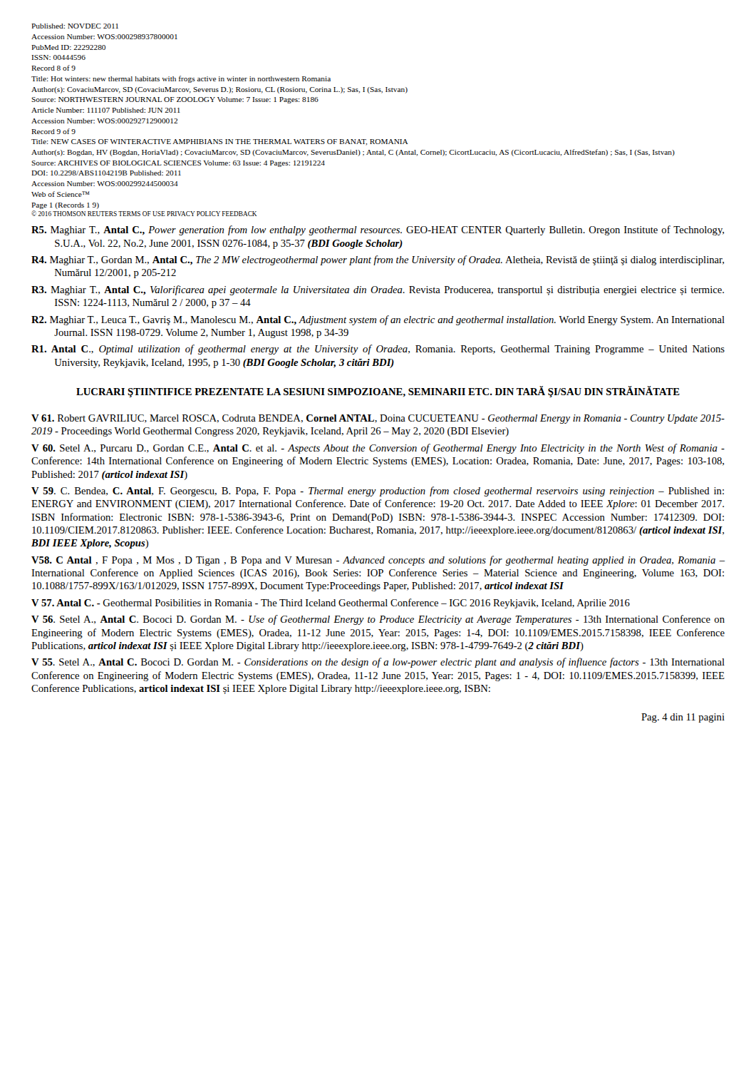Published: NOVDEC 2011
Accession Number: WOS:000298937800001
PubMed ID: 22292280
ISSN: 00444596
Record 8 of 9
Title: Hot winters: new thermal habitats with frogs active in winter in northwestern Romania
Author(s): CovaciuMarcov, SD (CovaciuMarcov, Severus D.); Rosioru, CL (Rosioru, Corina L.); Sas, I (Sas, Istvan)
Source: NORTHWESTERN JOURNAL OF ZOOLOGY Volume: 7 Issue: 1 Pages: 8186
Article Number: 111107 Published: JUN 2011
Accession Number: WOS:000292712900012
Record 9 of 9
Title: NEW CASES OF WINTERACTIVE AMPHIBIANS IN THE THERMAL WATERS OF BANAT, ROMANIA
Author(s): Bogdan, HV (Bogdan, HoriaVlad) ; CovaciuMarcov, SD (CovaciuMarcov, SeverusDaniel) ; Antal, C (Antal, Cornel); CicortLucaciu, AS (CicortLucaciu, AlfredStefan) ; Sas, I (Sas, Istvan)
Source: ARCHIVES OF BIOLOGICAL SCIENCES Volume: 63 Issue: 4 Pages: 12191224
DOI: 10.2298/ABS1104219B Published: 2011
Accession Number: WOS:000299244500034
Web of Science™
Page 1 (Records 1 9)
© 2016 THOMSON REUTERS TERMS OF USE PRIVACY POLICY FEEDBACK
R5. Maghiar T., Antal C., Power generation from low enthalpy geothermal resources. GEO-HEAT CENTER Quarterly Bulletin. Oregon Institute of Technology, S.U.A., Vol. 22, No.2, June 2001, ISSN 0276-1084, p 35-37 (BDI Google Scholar)
R4. Maghiar T., Gordan M., Antal C., The 2 MW electrogeothermal power plant from the University of Oradea. Aletheia, Revistă de ştiinţă şi dialog interdisciplinar, Numărul 12/2001, p 205-212
R3. Maghiar T., Antal C., Valorificarea apei geotermale la Universitatea din Oradea. Revista Producerea, transportul și distribuția energiei electrice și termice. ISSN: 1224-1113, Numărul 2 / 2000, p 37 – 44
R2. Maghiar T., Leuca T., Gavriş M., Manolescu M., Antal C., Adjustment system of an electric and geothermal installation. World Energy System. An International Journal. ISSN 1198-0729. Volume 2, Number 1, August 1998, p 34-39
R1. Antal C., Optimal utilization of geothermal energy at the University of Oradea, Romania. Reports, Geothermal Training Programme – United Nations University, Reykjavik, Iceland, 1995, p 1-30 (BDI Google Scholar, 3 citări BDI)
LUCRARI ŞTIINTIFICE PREZENTATE LA SESIUNI SIMPOZIOANE, SEMINARII ETC. DIN TARĂ ŞI/SAU DIN STRĂINĂTATE
V 61. Robert GAVRILIUC, Marcel ROSCA, Codruta BENDEA, Cornel ANTAL, Doina CUCUETEANU - Geothermal Energy in Romania - Country Update 2015-2019 - Proceedings World Geothermal Congress 2020, Reykjavik, Iceland, April 26 – May 2, 2020 (BDI Elsevier)
V 60. Setel A., Purcaru D., Gordan C.E., Antal C. et al. - Aspects About the Conversion of Geothermal Energy Into Electricity in the North West of Romania - Conference: 14th International Conference on Engineering of Modern Electric Systems (EMES), Location: Oradea, Romania, Date: June, 2017, Pages: 103-108, Published: 2017 (articol indexat ISI)
V 59. C. Bendea, C. Antal, F. Georgescu, B. Popa, F. Popa - Thermal energy production from closed geothermal reservoirs using reinjection – Published in: ENERGY and ENVIRONMENT (CIEM), 2017 International Conference. Date of Conference: 19-20 Oct. 2017. Date Added to IEEE Xplore: 01 December 2017. ISBN Information: Electronic ISBN: 978-1-5386-3943-6, Print on Demand(PoD) ISBN: 978-1-5386-3944-3. INSPEC Accession Number: 17412309. DOI: 10.1109/CIEM.2017.8120863. Publisher: IEEE. Conference Location: Bucharest, Romania, 2017, http://ieeexplore.ieee.org/document/8120863/ (articol indexat ISI, BDI IEEE Xplore, Scopus)
V58. C Antal , F Popa , M Mos , D Tigan , B Popa and V Muresan - Advanced concepts and solutions for geothermal heating applied in Oradea, Romania – International Conference on Applied Sciences (ICAS 2016), Book Series: IOP Conference Series – Material Science and Engineering, Volume 163, DOI: 10.1088/1757-899X/163/1/012029, ISSN 1757-899X, Document Type:Proceedings Paper, Published: 2017, articol indexat ISI
V 57. Antal C. - Geothermal Posibilities in Romania - The Third Iceland Geothermal Conference – IGC 2016 Reykjavik, Iceland, Aprilie 2016
V 56. Setel A., Antal C. Bococi D. Gordan M. - Use of Geothermal Energy to Produce Electricity at Average Temperatures - 13th International Conference on Engineering of Modern Electric Systems (EMES), Oradea, 11-12 June 2015, Year: 2015, Pages: 1-4, DOI: 10.1109/EMES.2015.7158398, IEEE Conference Publications, articol indexat ISI și IEEE Xplore Digital Library http://ieeexplore.ieee.org, ISBN: 978-1-4799-7649-2 (2 citări BDI)
V 55. Setel A., Antal C. Bococi D. Gordan M. - Considerations on the design of a low-power electric plant and analysis of influence factors - 13th International Conference on Engineering of Modern Electric Systems (EMES), Oradea, 11-12 June 2015, Year: 2015, Pages: 1 - 4, DOI: 10.1109/EMES.2015.7158399, IEEE Conference Publications, articol indexat ISI și IEEE Xplore Digital Library http://ieeexplore.ieee.org, ISBN:
Pag. 4 din 11 pagini